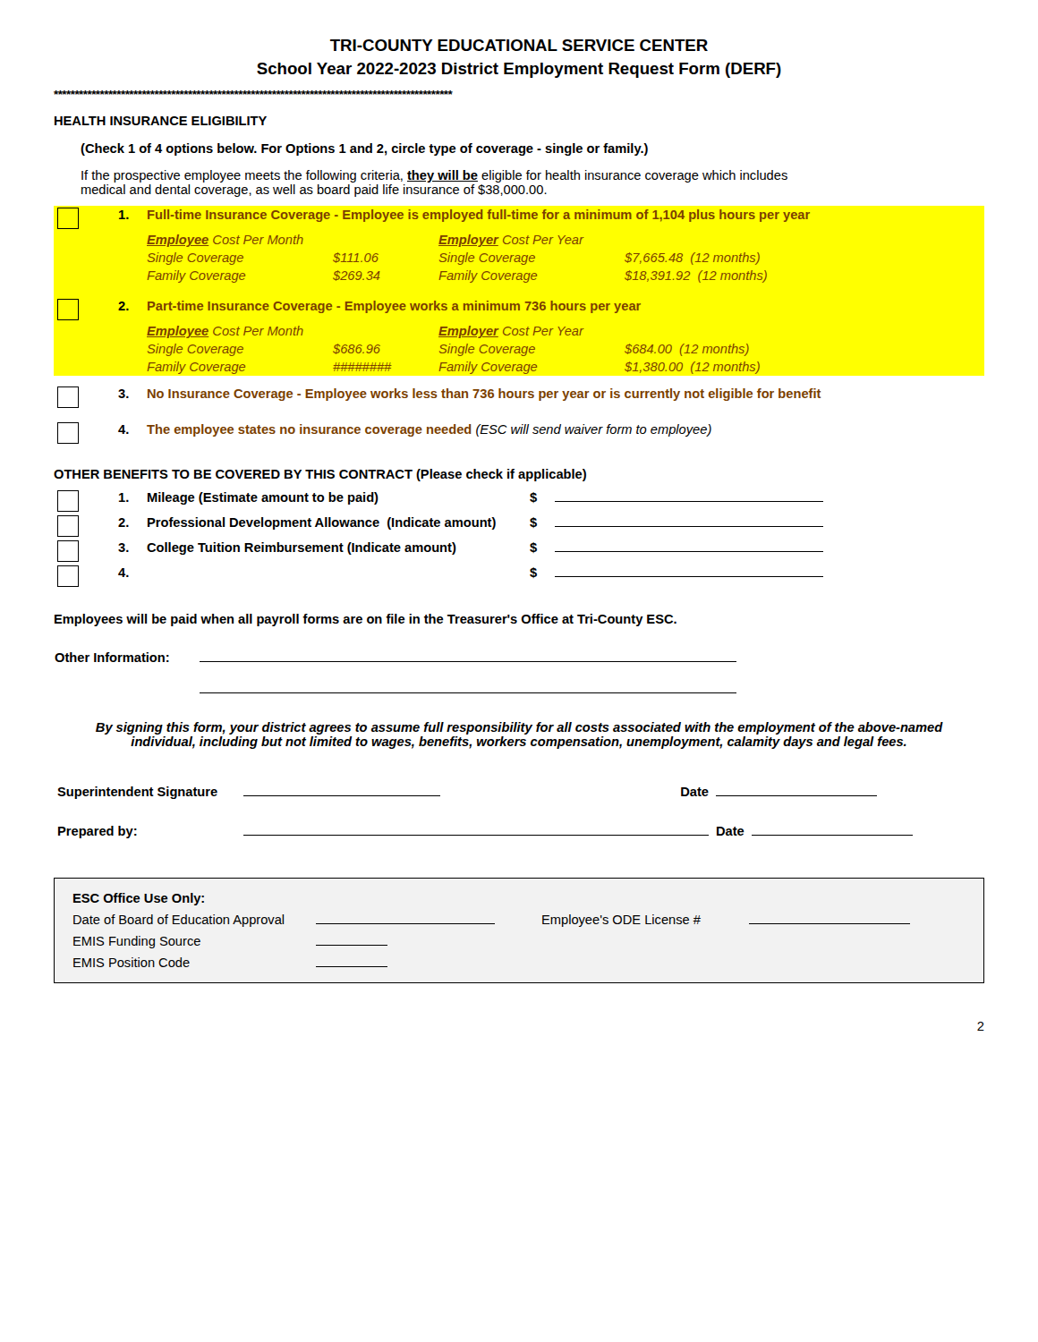TRI-COUNTY EDUCATIONAL SERVICE CENTER
School Year 2022-2023 District Employment Request Form (DERF)
***********************************************************************************************
HEALTH INSURANCE ELIGIBILITY
(Check 1 of 4 options below. For Options 1 and 2, circle type of coverage - single or family.)
If the prospective employee meets the following criteria, they will be eligible for health insurance coverage which includes
medical and dental coverage, as well as board paid life insurance of $38,000.00.
| | 1. | Full-time Insurance Coverage - Employee is employed full-time for a minimum of 1,104 plus hours per year |
| | | Employee Cost Per Month | | Employer Cost Per Year | |
| | | Single Coverage | $111.06 | Single Coverage | $7,665.48 (12 months) |
| | | Family Coverage | $269.34 | Family Coverage | $18,391.92 (12 months) |
| | 2. | Part-time Insurance Coverage - Employee works a minimum 736 hours per year |
| | | Employee Cost Per Month | | Employer Cost Per Year | |
| | | Single Coverage | $686.96 | Single Coverage | $684.00 (12 months) |
| | | Family Coverage | ######## | Family Coverage | $1,380.00 (12 months) |
| | 3. | No Insurance Coverage - Employee works less than 736 hours per year or is currently not eligible for benefit |
| | 4. | The employee states no insurance coverage needed (ESC will send waiver form to employee) |
OTHER BENEFITS TO BE COVERED BY THIS CONTRACT (Please check if applicable)
| | 1. | Mileage (Estimate amount to be paid) | $ | |
| | 2. | Professional Development Allowance (Indicate amount) | $ | |
| | 3. | College Tuition Reimbursement (Indicate amount) | $ | |
| | 4. | | $ | |
Employees will be paid when all payroll forms are on file in the Treasurer's Office at Tri-County ESC.
| Other Information: | |
By signing this form, your district agrees to assume full responsibility for all costs associated with the employment of the above-named individual, including but not limited to wages, benefits, workers compensation, unemployment, calamity days and legal fees.
| Superintendent Signature | | Date | |
| Prepared by: | | Date |
| ESC Office Use Only: |
| Date of Board of Education Approval | | Employee's ODE License # | |
| EMIS Funding Source | | | |
| EMIS Position Code | | | |
2